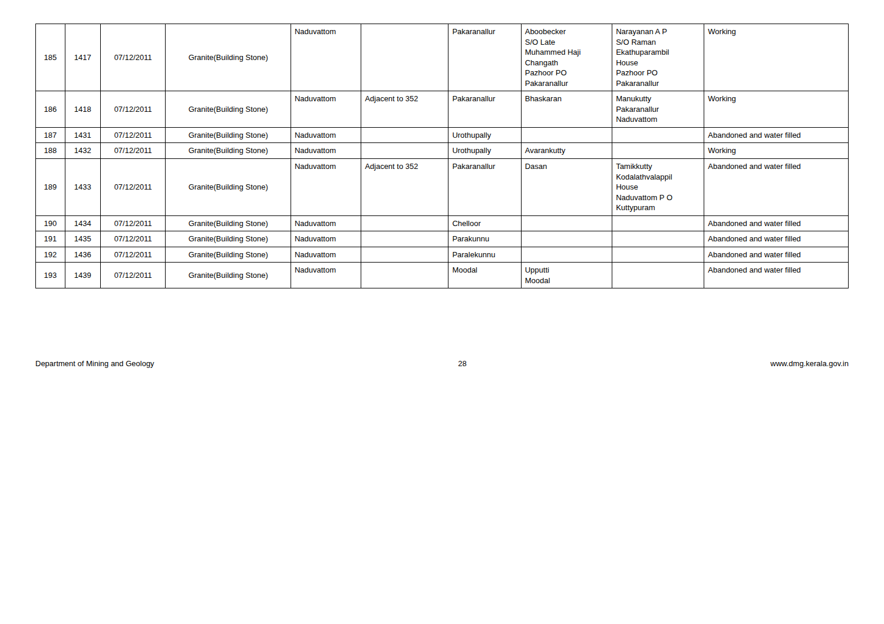| 185 | 1417 | 07/12/2011 | Granite(Building Stone) | Naduvattom | | Pakaranallur | Aboobecker S/O Late Muhammed Haji Changath Pazhoor PO Pakaranallur | Narayanan A P S/O Raman Ekathuparambil House Pazhoor PO Pakaranallur | Working |
| 186 | 1418 | 07/12/2011 | Granite(Building Stone) | Naduvattom | Adjacent to 352 | Pakaranallur | Bhaskaran | Manukutty Pakaranallur Naduvattom | Working |
| 187 | 1431 | 07/12/2011 | Granite(Building Stone) | Naduvattom | | Urothupally | | | Abandoned and water filled |
| 188 | 1432 | 07/12/2011 | Granite(Building Stone) | Naduvattom | | Urothupally | Avarankutty | | Working |
| 189 | 1433 | 07/12/2011 | Granite(Building Stone) | Naduvattom | Adjacent to 352 | Pakaranallur | Dasan | Tamikkutty Kodalathvalappil House Naduvattom P O Kuttypuram | Abandoned and water filled |
| 190 | 1434 | 07/12/2011 | Granite(Building Stone) | Naduvattom | | Chelloor | | | Abandoned and water filled |
| 191 | 1435 | 07/12/2011 | Granite(Building Stone) | Naduvattom | | Parakunnu | | | Abandoned and water filled |
| 192 | 1436 | 07/12/2011 | Granite(Building Stone) | Naduvattom | | Paralekunnu | | | Abandoned and water filled |
| 193 | 1439 | 07/12/2011 | Granite(Building Stone) | Naduvattom | | Moodal | Upputti Moodal | | Abandoned and water filled |
Department of Mining and Geology
28
www.dmg.kerala.gov.in